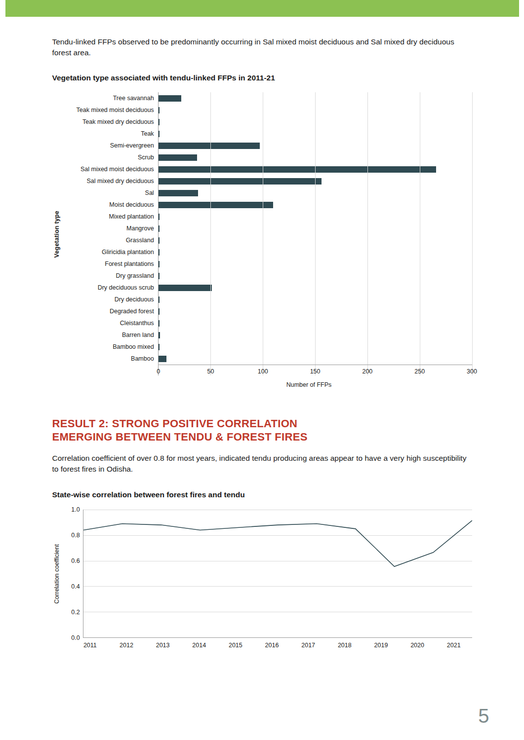Tendu-linked FFPs observed to be predominantly occurring in Sal mixed moist deciduous and Sal mixed dry deciduous forest area.
Vegetation type associated with tendu-linked FFPs in 2011-21
Vegetation type
Tree savannah
Teak mixed moist deciduous
Teak mixed dry deciduous
Teak
Semi-evergreen
Scrub
Sal mixed moist deciduous
Sal mixed dry deciduous
Sal
Moist deciduous
Mixed plantation
Mangrove
Grassland
Gliricidia plantation
Forest plantations
Dry grassland
Dry deciduous scrub
Dry deciduous
Degraded forest
Cleistanthus
Barren land
Bamboo mixed
Bamboo
0 50 100 150 200 250 300
Number of FFPs
Result 2: Strong positive correlation
emerging between tendu & forest fires
Correlation coefficient of over 0.8 for most years, indicated tendu producing areas appear to have a very high susceptibility to forest fires in Odisha.
State-wise correlation between forest fires and tendu
Correlation coefficient
1.0 0.8 0.6 0.4 0.2 0.0
20112012201320142015 201620172018201920202021
5